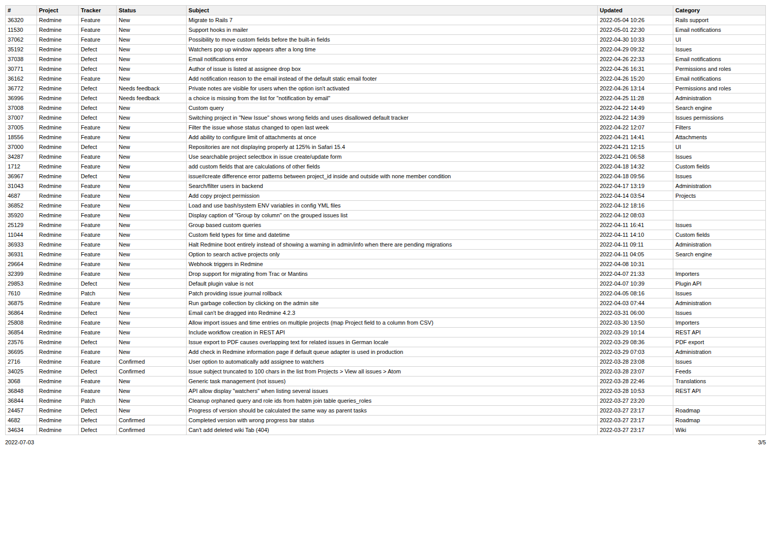| # | Project | Tracker | Status | Subject | Updated | Category |
| --- | --- | --- | --- | --- | --- | --- |
| 36320 | Redmine | Feature | New | Migrate to Rails 7 | 2022-05-04 10:26 | Rails support |
| 11530 | Redmine | Feature | New | Support hooks in mailer | 2022-05-01 22:30 | Email notifications |
| 37062 | Redmine | Feature | New | Possibility to move custom fields before the built-in fields | 2022-04-30 10:33 | UI |
| 35192 | Redmine | Defect | New | Watchers pop up window appears after a long time | 2022-04-29 09:32 | Issues |
| 37038 | Redmine | Defect | New | Email notifications error | 2022-04-26 22:33 | Email notifications |
| 30771 | Redmine | Defect | New | Author of issue is listed at assignee drop box | 2022-04-26 16:31 | Permissions and roles |
| 36162 | Redmine | Feature | New | Add notification reason to the email instead of the default static email footer | 2022-04-26 15:20 | Email notifications |
| 36772 | Redmine | Defect | Needs feedback | Private notes are visible for users when the option isn't activated | 2022-04-26 13:14 | Permissions and roles |
| 36996 | Redmine | Defect | Needs feedback | a choice is missing from the list for "notification by email" | 2022-04-25 11:28 | Administration |
| 37008 | Redmine | Defect | New | Custom query | 2022-04-22 14:49 | Search engine |
| 37007 | Redmine | Defect | New | Switching project in "New Issue" shows wrong fields and uses disallowed default tracker | 2022-04-22 14:39 | Issues permissions |
| 37005 | Redmine | Feature | New | Filter the issue whose status changed to open last week | 2022-04-22 12:07 | Filters |
| 18556 | Redmine | Feature | New | Add ability to configure limit of attachments at once | 2022-04-21 14:41 | Attachments |
| 37000 | Redmine | Defect | New | Repositories are not displaying properly at 125% in Safari 15.4 | 2022-04-21 12:15 | UI |
| 34287 | Redmine | Feature | New | Use searchable project selectbox in issue create/update form | 2022-04-21 06:58 | Issues |
| 1712 | Redmine | Feature | New | add custom fields that are calculations of other fields | 2022-04-18 14:32 | Custom fields |
| 36967 | Redmine | Defect | New | issue#create difference error patterns between project_id inside and outside with none member condition | 2022-04-18 09:56 | Issues |
| 31043 | Redmine | Feature | New | Search/filter users in backend | 2022-04-17 13:19 | Administration |
| 4687 | Redmine | Feature | New | Add copy project permission | 2022-04-14 03:54 | Projects |
| 36852 | Redmine | Feature | New | Load and use bash/system ENV variables in config YML files | 2022-04-12 18:16 | |
| 35920 | Redmine | Feature | New | Display caption of "Group by column" on the grouped issues list | 2022-04-12 08:03 | |
| 25129 | Redmine | Feature | New | Group based custom queries | 2022-04-11 16:41 | Issues |
| 11044 | Redmine | Feature | New | Custom field types for time and datetime | 2022-04-11 14:10 | Custom fields |
| 36933 | Redmine | Feature | New | Halt Redmine boot entirely instead of showing a warning in admin/info when there are pending migrations | 2022-04-11 09:11 | Administration |
| 36931 | Redmine | Feature | New | Option to search active projects only | 2022-04-11 04:05 | Search engine |
| 29664 | Redmine | Feature | New | Webhook triggers in Redmine | 2022-04-08 10:31 | |
| 32399 | Redmine | Feature | New | Drop support for migrating from Trac or Mantins | 2022-04-07 21:33 | Importers |
| 29853 | Redmine | Defect | New | Default plugin value is not | 2022-04-07 10:39 | Plugin API |
| 7610 | Redmine | Patch | New | Patch providing issue journal rollback | 2022-04-05 08:16 | Issues |
| 36875 | Redmine | Feature | New | Run garbage collection by clicking on the admin site | 2022-04-03 07:44 | Administration |
| 36864 | Redmine | Defect | New | Email can't be dragged into Redmine 4.2.3 | 2022-03-31 06:00 | Issues |
| 25808 | Redmine | Feature | New | Allow import issues and time entries on multiple projects (map Project field to a column from CSV) | 2022-03-30 13:50 | Importers |
| 36854 | Redmine | Feature | New | Include workflow creation in REST API | 2022-03-29 10:14 | REST API |
| 23576 | Redmine | Defect | New | Issue export to PDF causes overlapping text for related issues in German locale | 2022-03-29 08:36 | PDF export |
| 36695 | Redmine | Feature | New | Add check in Redmine information page if default queue adapter is used in production | 2022-03-29 07:03 | Administration |
| 2716 | Redmine | Feature | Confirmed | User option to automatically add assignee to watchers | 2022-03-28 23:08 | Issues |
| 34025 | Redmine | Defect | Confirmed | Issue subject truncated to 100 chars in the list from Projects > View all issues > Atom | 2022-03-28 23:07 | Feeds |
| 3068 | Redmine | Feature | New | Generic task management (not issues) | 2022-03-28 22:46 | Translations |
| 36848 | Redmine | Feature | New | API allow display "watchers" when listing several issues | 2022-03-28 10:53 | REST API |
| 36844 | Redmine | Patch | New | Cleanup orphaned query and role ids from habtm join table queries_roles | 2022-03-27 23:20 | |
| 24457 | Redmine | Defect | New | Progress of version should be calculated the same way as parent tasks | 2022-03-27 23:17 | Roadmap |
| 4682 | Redmine | Defect | Confirmed | Completed version with wrong progress bar status | 2022-03-27 23:17 | Roadmap |
| 34634 | Redmine | Defect | Confirmed | Can't add deleted wiki Tab (404) | 2022-03-27 23:17 | Wiki |
2022-07-03 3/5